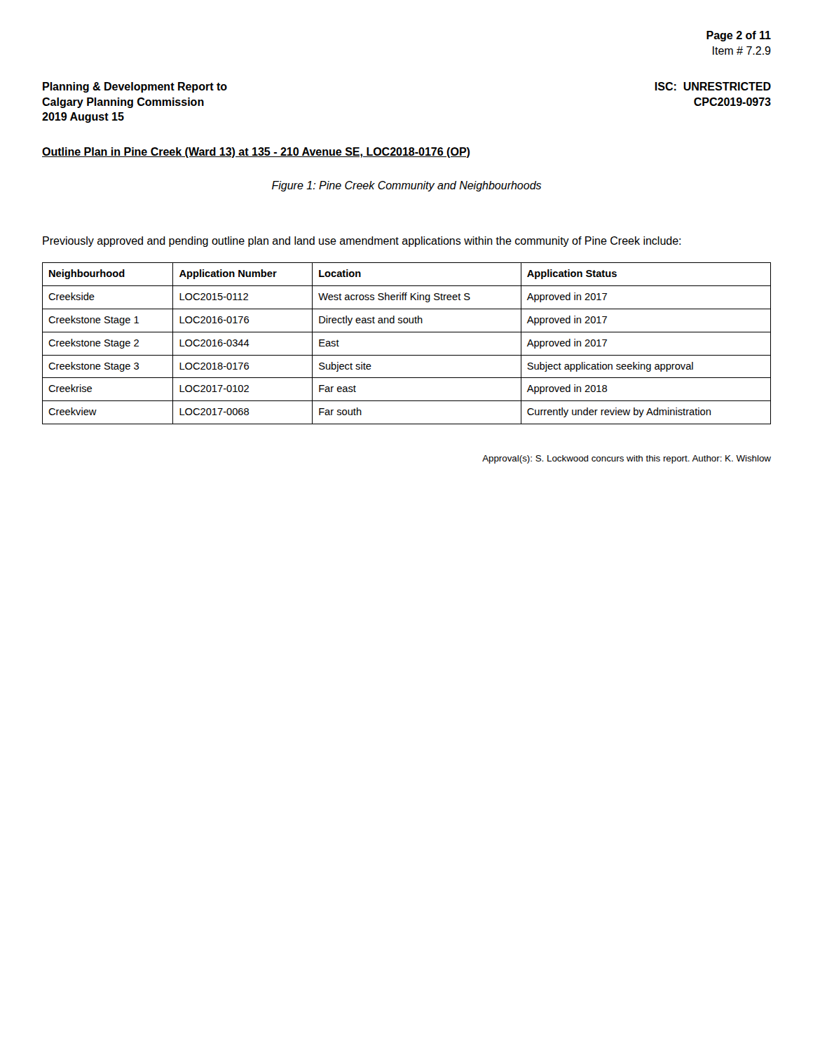Page 2 of 11
Item # 7.2.9
| Planning & Development Report to Calgary Planning Commission 2019 August 15 | ISC: UNRESTRICTED CPC2019-0973 |
Outline Plan in Pine Creek (Ward 13) at 135 - 210 Avenue SE, LOC2018-0176 (OP)
Figure 1: Pine Creek Community and Neighbourhoods
Previously approved and pending outline plan and land use amendment applications within the community of Pine Creek include:
| Neighbourhood | Application Number | Location | Application Status |
| --- | --- | --- | --- |
| Creekside | LOC2015-0112 | West across Sheriff King Street S | Approved in 2017 |
| Creekstone Stage 1 | LOC2016-0176 | Directly east and south | Approved in 2017 |
| Creekstone Stage 2 | LOC2016-0344 | East | Approved in 2017 |
| Creekstone Stage 3 | LOC2018-0176 | Subject site | Subject application seeking approval |
| Creekrise | LOC2017-0102 | Far east | Approved in 2018 |
| Creekview | LOC2017-0068 | Far south | Currently under review by Administration |
Approval(s): S. Lockwood concurs with this report. Author: K. Wishlow